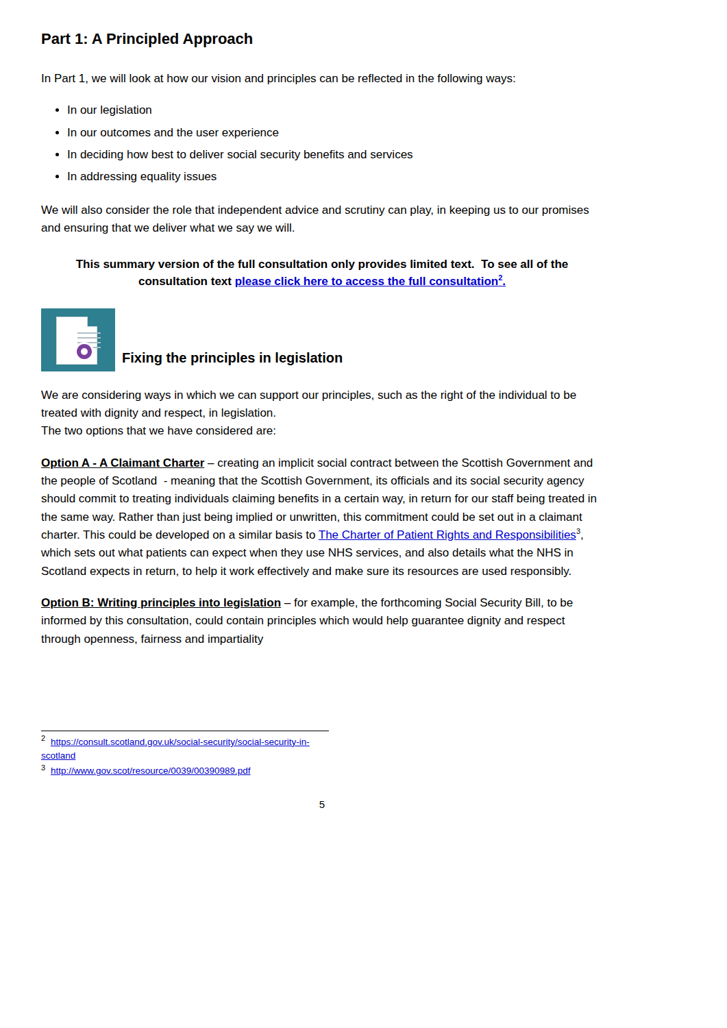Part 1: A Principled Approach
In Part 1, we will look at how our vision and principles can be reflected in the following ways:
In our legislation
In our outcomes and the user experience
In deciding how best to deliver social security benefits and services
In addressing equality issues
We will also consider the role that independent advice and scrutiny can play, in keeping us to our promises and ensuring that we deliver what we say we will.
This summary version of the full consultation only provides limited text. To see all of the consultation text please click here to access the full consultation2.
Fixing the principles in legislation
We are considering ways in which we can support our principles, such as the right of the individual to be treated with dignity and respect, in legislation.
The two options that we have considered are:
Option A - A Claimant Charter – creating an implicit social contract between the Scottish Government and the people of Scotland - meaning that the Scottish Government, its officials and its social security agency should commit to treating individuals claiming benefits in a certain way, in return for our staff being treated in the same way. Rather than just being implied or unwritten, this commitment could be set out in a claimant charter. This could be developed on a similar basis to The Charter of Patient Rights and Responsibilities3, which sets out what patients can expect when they use NHS services, and also details what the NHS in Scotland expects in return, to help it work effectively and make sure its resources are used responsibly.
Option B: Writing principles into legislation – for example, the forthcoming Social Security Bill, to be informed by this consultation, could contain principles which would help guarantee dignity and respect through openness, fairness and impartiality
2 https://consult.scotland.gov.uk/social-security/social-security-in-scotland
3 http://www.gov.scot/resource/0039/00390989.pdf
5